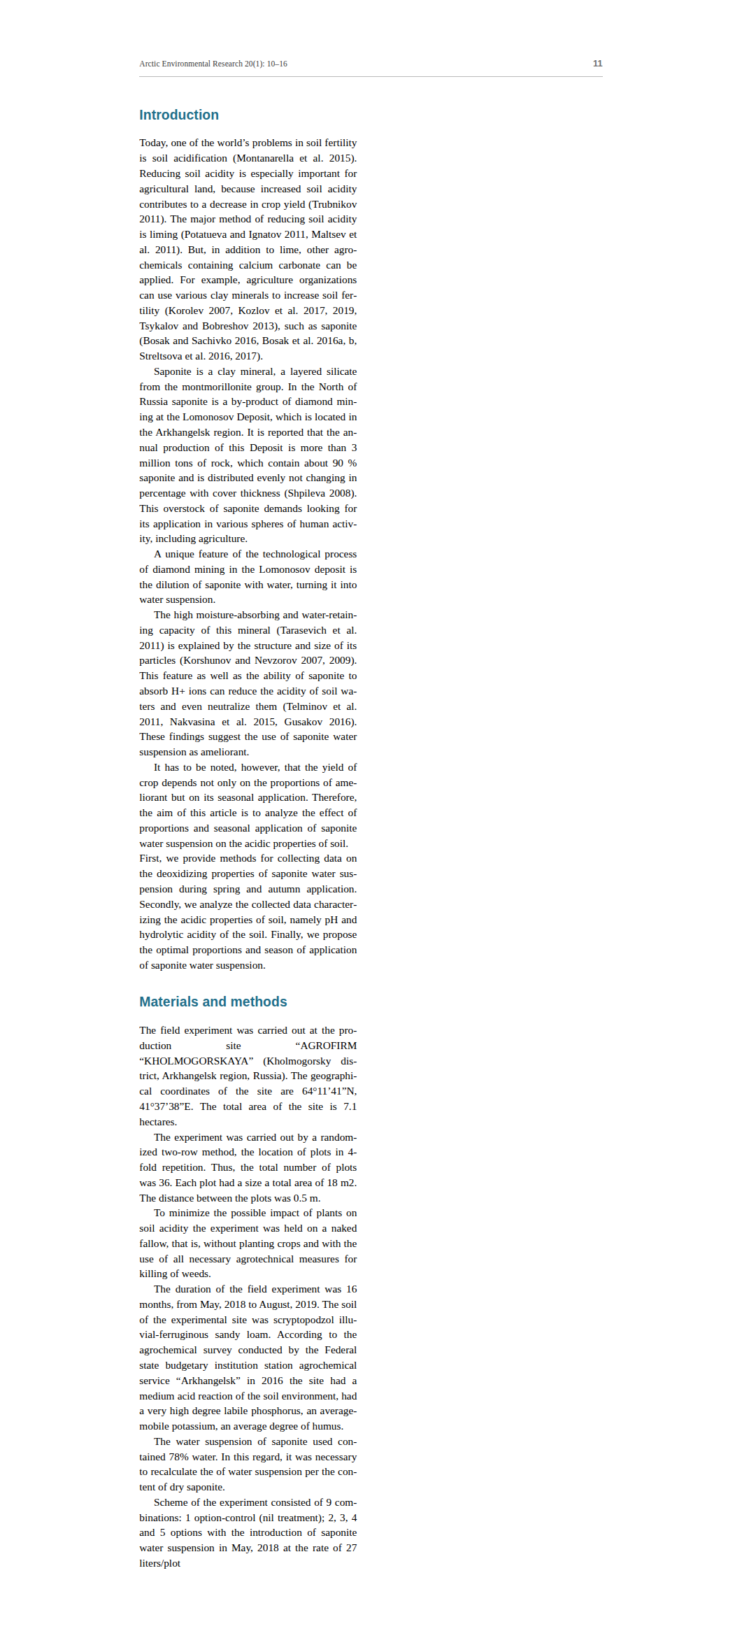Arctic Environmental Research 20(1): 10–16 11
Introduction
Today, one of the world’s problems in soil fertility is soil acidification (Montanarella et al. 2015). Reducing soil acidity is especially important for agricultural land, because increased soil acidity contributes to a decrease in crop yield (Trubnikov 2011). The major method of reducing soil acidity is liming (Potatueva and Ignatov 2011, Maltsev et al. 2011). But, in addition to lime, other agrochemicals containing calcium carbonate can be applied. For example, agriculture organizations can use various clay minerals to increase soil fertility (Korolev 2007, Kozlov et al. 2017, 2019, Tsykalov and Bobreshov 2013), such as saponite (Bosak and Sachivko 2016, Bosak et al. 2016a, b, Streltsova et al. 2016, 2017).
Saponite is a clay mineral, a layered silicate from the montmorillonite group. In the North of Russia saponite is a by-product of diamond mining at the Lomonosov Deposit, which is located in the Arkhangelsk region. It is reported that the annual production of this Deposit is more than 3 million tons of rock, which contain about 90 % saponite and is distributed evenly not changing in percentage with cover thickness (Shpileva 2008). This overstock of saponite demands looking for its application in various spheres of human activity, including agriculture.
A unique feature of the technological process of diamond mining in the Lomonosov deposit is the dilution of saponite with water, turning it into water suspension.
The high moisture-absorbing and water-retaining capacity of this mineral (Tarasevich et al. 2011) is explained by the structure and size of its particles (Korshunov and Nevzorov 2007, 2009). This feature as well as the ability of saponite to absorb H+ ions can reduce the acidity of soil waters and even neutralize them (Telminov et al. 2011, Nakvasina et al. 2015, Gusakov 2016). These findings suggest the use of saponite water suspension as ameliorant.
It has to be noted, however, that the yield of crop depends not only on the proportions of ameliorant but on its seasonal application. Therefore, the aim of this article is to analyze the effect of proportions and seasonal application of saponite water suspension on the acidic properties of soil.
First, we provide methods for collecting data on the deoxidizing properties of saponite water suspension during spring and autumn application. Secondly, we analyze the collected data characterizing the acidic properties of soil, namely pH and hydrolytic acidity of the soil. Finally, we propose the optimal proportions and season of application of saponite water suspension.
Materials and methods
The field experiment was carried out at the production site “AGROFIRM “KHOLMOGORSKAYA” (Kholmogorsky district, Arkhangelsk region, Russia). The geographical coordinates of the site are 64°11’41”N, 41°37’38”E. The total area of the site is 7.1 hectares.
The experiment was carried out by a randomized two-row method, the location of plots in 4-fold repetition. Thus, the total number of plots was 36. Each plot had a size a total area of 18 m2. The distance between the plots was 0.5 m.
To minimize the possible impact of plants on soil acidity the experiment was held on a naked fallow, that is, without planting crops and with the use of all necessary agrotechnical measures for killing of weeds.
The duration of the field experiment was 16 months, from May, 2018 to August, 2019. The soil of the experimental site was scryptopodzol illuvial-ferruginous sandy loam. According to the agrochemical survey conducted by the Federal state budgetary institution station agrochemical service “Arkhangelsk” in 2016 the site had a medium acid reaction of the soil environment, had a very high degree labile phosphorus, an average-mobile potassium, an average degree of humus.
The water suspension of saponite used contained 78% water. In this regard, it was necessary to recalculate the of water suspension per the content of dry saponite.
Scheme of the experiment consisted of 9 combinations: 1 option-control (nil treatment); 2, 3, 4 and 5 options with the introduction of saponite water suspension in May, 2018 at the rate of 27 liters/plot